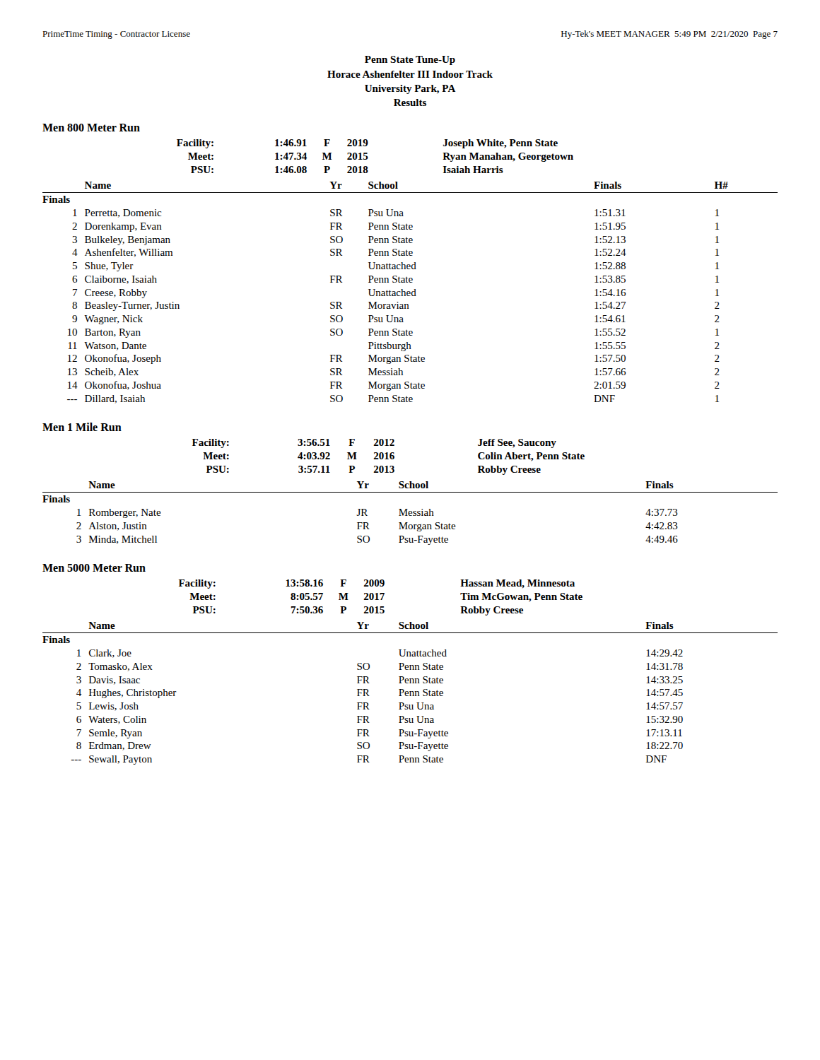PrimeTime Timing - Contractor License
Hy-Tek's MEET MANAGER 5:49 PM 2/21/2020 Page 7
Penn State Tune-Up
Horace Ashenfelter III Indoor Track
University Park, PA
Results
Men 800 Meter Run
| Facility: | 1:46.91 | F | 2019 | Joseph White, Penn State |
| Meet: | 1:47.34 | M | 2015 | Ryan Manahan, Georgetown |
| PSU: | 1:46.08 | P | 2018 | Isaiah Harris |
| | Name | Yr | School | Finals | H# |
| --- | --- | --- | --- | --- | --- |
| Finals |
| 1 | Perretta, Domenic | SR | Psu Una | 1:51.31 | 1 |
| 2 | Dorenkamp, Evan | FR | Penn State | 1:51.95 | 1 |
| 3 | Bulkeley, Benjaman | SO | Penn State | 1:52.13 | 1 |
| 4 | Ashenfelter, William | SR | Penn State | 1:52.24 | 1 |
| 5 | Shue, Tyler | | Unattached | 1:52.88 | 1 |
| 6 | Claiborne, Isaiah | FR | Penn State | 1:53.85 | 1 |
| 7 | Creese, Robby | | Unattached | 1:54.16 | 1 |
| 8 | Beasley-Turner, Justin | SR | Moravian | 1:54.27 | 2 |
| 9 | Wagner, Nick | SO | Psu Una | 1:54.61 | 2 |
| 10 | Barton, Ryan | SO | Penn State | 1:55.52 | 1 |
| 11 | Watson, Dante | | Pittsburgh | 1:55.55 | 2 |
| 12 | Okonofua, Joseph | FR | Morgan State | 1:57.50 | 2 |
| 13 | Scheib, Alex | SR | Messiah | 1:57.66 | 2 |
| 14 | Okonofua, Joshua | FR | Morgan State | 2:01.59 | 2 |
| --- | Dillard, Isaiah | SO | Penn State | DNF | 1 |
Men 1 Mile Run
| Facility: | 3:56.51 | F | 2012 | Jeff See, Saucony |
| Meet: | 4:03.92 | M | 2016 | Colin Abert, Penn State |
| PSU: | 3:57.11 | P | 2013 | Robby Creese |
| | Name | Yr | School | Finals |
| --- | --- | --- | --- | --- |
| Finals |
| 1 | Romberger, Nate | JR | Messiah | 4:37.73 |
| 2 | Alston, Justin | FR | Morgan State | 4:42.83 |
| 3 | Minda, Mitchell | SO | Psu-Fayette | 4:49.46 |
Men 5000 Meter Run
| Facility: | 13:58.16 | F | 2009 | Hassan Mead, Minnesota |
| Meet: | 8:05.57 | M | 2017 | Tim McGowan, Penn State |
| PSU: | 7:50.36 | P | 2015 | Robby Creese |
| | Name | Yr | School | Finals |
| --- | --- | --- | --- | --- |
| Finals |
| 1 | Clark, Joe | | Unattached | 14:29.42 |
| 2 | Tomasko, Alex | SO | Penn State | 14:31.78 |
| 3 | Davis, Isaac | FR | Penn State | 14:33.25 |
| 4 | Hughes, Christopher | FR | Penn State | 14:57.45 |
| 5 | Lewis, Josh | FR | Psu Una | 14:57.57 |
| 6 | Waters, Colin | FR | Psu Una | 15:32.90 |
| 7 | Semle, Ryan | FR | Psu-Fayette | 17:13.11 |
| 8 | Erdman, Drew | SO | Psu-Fayette | 18:22.70 |
| --- | Sewall, Payton | FR | Penn State | DNF |